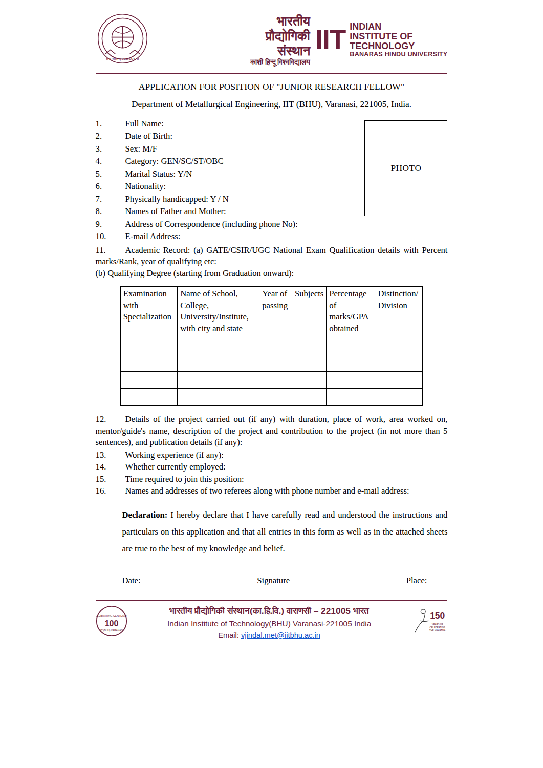भारतीय
प्रौद्योगिकी
संस्थान
काशी हिन्दू विश्वविद्यालय
IIT
Indian
Institute of
Technology
Banaras Hindu University
APPLICATION FOR POSITION OF "JUNIOR RESEARCH FELLOW"
Department of Metallurgical Engineering, IIT (BHU), Varanasi, 221005, India.
1. Full Name:
2. Date of Birth:
3. Sex: M/F
4. Category: GEN/SC/ST/OBC
5. Marital Status: Y/N
6. Nationality:
7. Physically handicapped: Y / N
8. Names of Father and Mother:
9. Address of Correspondence (including phone No):
10. E-mail Address:
PHOTO
11. Academic Record: (a) GATE/CSIR/UGC National Exam Qualification details with Percent marks/Rank, year of qualifying etc:
(b) Qualifying Degree (starting from Graduation onward):
| Examination with Specialization | Name of School, College, University/Institute, with city and state | Year of passing | Subjects | Percentage of marks/GPA obtained | Distinction/ Division |
| --- | --- | --- | --- | --- | --- |
12. Details of the project carried out (if any) with duration, place of work, area worked on, mentor/guide's name, description of the project and contribution to the project (in not more than 5 sentences), and publication details (if any):
13. Working experience (if any):
14. Whether currently employed:
15. Time required to join this position:
16. Names and addresses of two referees along with phone number and e-mail address:
Declaration: I hereby declare that I have carefully read and understood the instructions and particulars on this application and that all entries in this form as well as in the attached sheets are true to the best of my knowledge and belief.
Date: Signature Place:
भारतीय प्रौद्योगिकी संस्थान(का.हि.वि.) वाराणसी – 221005 भारत
Indian Institute of Technology(BHU) Varanasi-221005 India
Email: vjindal.met@iitbhu.ac.in